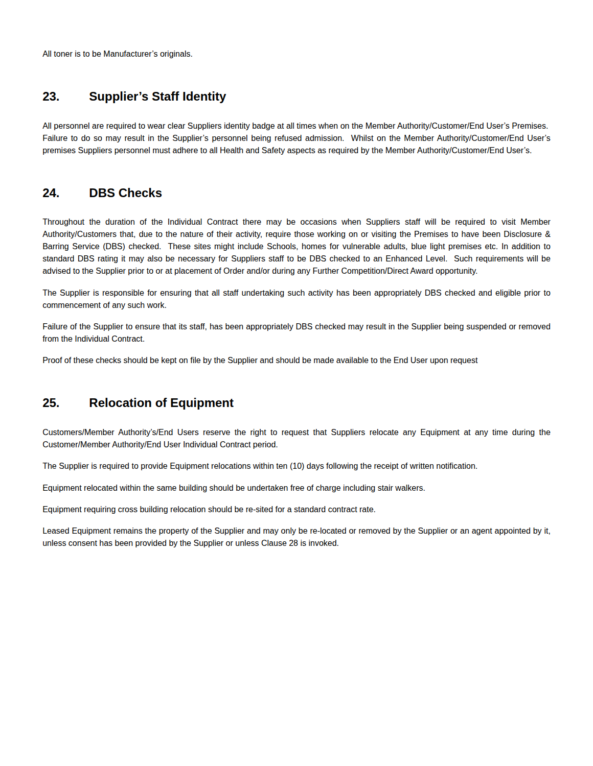All toner is to be Manufacturer’s originals.
23. Supplier’s Staff Identity
All personnel are required to wear clear Suppliers identity badge at all times when on the Member Authority/Customer/End User’s Premises. Failure to do so may result in the Supplier’s personnel being refused admission. Whilst on the Member Authority/Customer/End User’s premises Suppliers personnel must adhere to all Health and Safety aspects as required by the Member Authority/Customer/End User’s.
24. DBS Checks
Throughout the duration of the Individual Contract there may be occasions when Suppliers staff will be required to visit Member Authority/Customers that, due to the nature of their activity, require those working on or visiting the Premises to have been Disclosure & Barring Service (DBS) checked. These sites might include Schools, homes for vulnerable adults, blue light premises etc. In addition to standard DBS rating it may also be necessary for Suppliers staff to be DBS checked to an Enhanced Level. Such requirements will be advised to the Supplier prior to or at placement of Order and/or during any Further Competition/Direct Award opportunity.
The Supplier is responsible for ensuring that all staff undertaking such activity has been appropriately DBS checked and eligible prior to commencement of any such work.
Failure of the Supplier to ensure that its staff, has been appropriately DBS checked may result in the Supplier being suspended or removed from the Individual Contract.
Proof of these checks should be kept on file by the Supplier and should be made available to the End User upon request
25. Relocation of Equipment
Customers/Member Authority’s/End Users reserve the right to request that Suppliers relocate any Equipment at any time during the Customer/Member Authority/End User Individual Contract period.
The Supplier is required to provide Equipment relocations within ten (10) days following the receipt of written notification.
Equipment relocated within the same building should be undertaken free of charge including stair walkers.
Equipment requiring cross building relocation should be re-sited for a standard contract rate.
Leased Equipment remains the property of the Supplier and may only be re-located or removed by the Supplier or an agent appointed by it, unless consent has been provided by the Supplier or unless Clause 28 is invoked.